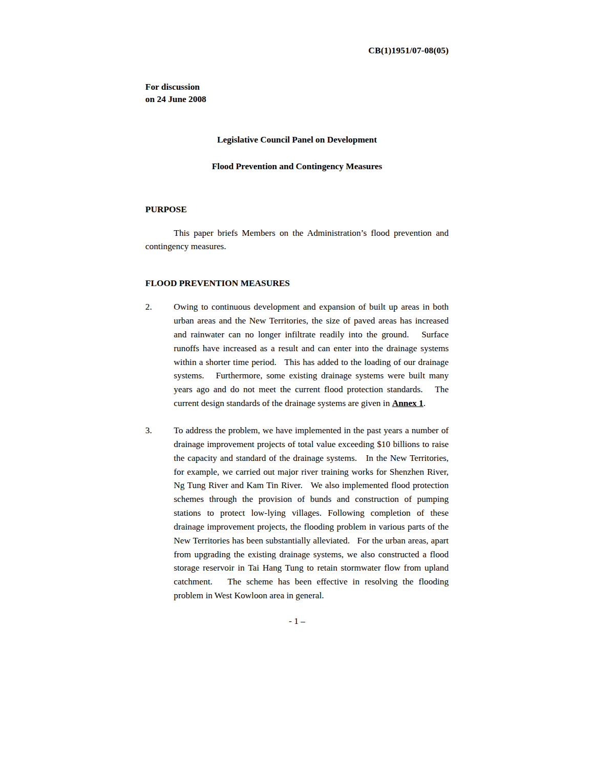CB(1)1951/07-08(05)
For discussion
on 24 June 2008
Legislative Council Panel on Development
Flood Prevention and Contingency Measures
Purpose
This paper briefs Members on the Administration’s flood prevention and contingency measures.
Flood Prevention Measures
2.
Owing to continuous development and expansion of built up areas in both urban areas and the New Territories, the size of paved areas has increased and rainwater can no longer infiltrate readily into the ground. Surface runoffs have increased as a result and can enter into the drainage systems within a shorter time period. This has added to the loading of our drainage systems. Furthermore, some existing drainage systems were built many years ago and do not meet the current flood protection standards. The current design standards of the drainage systems are given in Annex 1.
3.
To address the problem, we have implemented in the past years a number of drainage improvement projects of total value exceeding $10 billions to raise the capacity and standard of the drainage systems. In the New Territories, for example, we carried out major river training works for Shenzhen River, Ng Tung River and Kam Tin River. We also implemented flood protection schemes through the provision of bunds and construction of pumping stations to protect low-lying villages. Following completion of these drainage improvement projects, the flooding problem in various parts of the New Territories has been substantially alleviated. For the urban areas, apart from upgrading the existing drainage systems, we also constructed a flood storage reservoir in Tai Hang Tung to retain stormwater flow from upland catchment. The scheme has been effective in resolving the flooding problem in West Kowloon area in general.
- 1 –